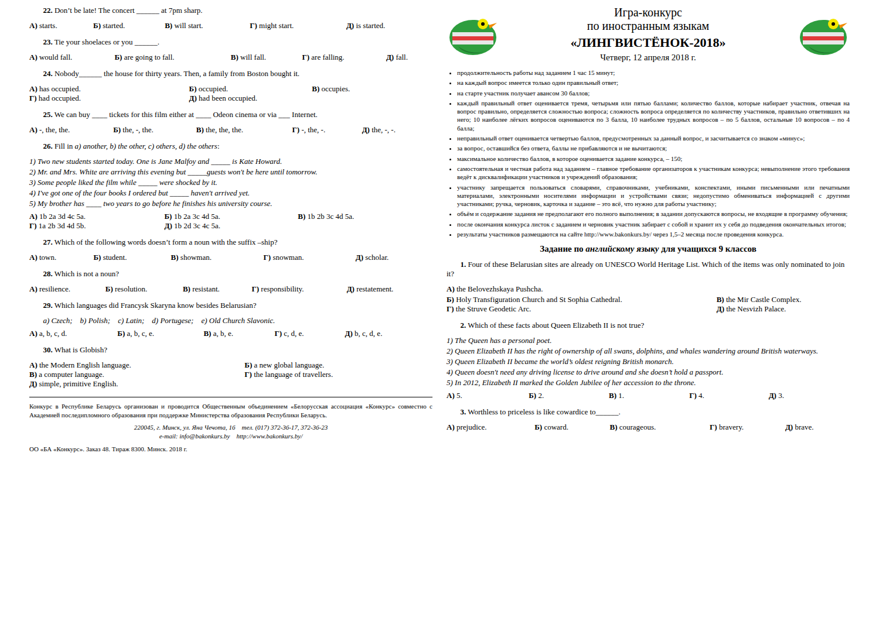22. Don’t be late! The concert ______ at 7pm sharp.
| А) starts. | Б) started. | В) will start. | Г) might start. | Д) is started. |
23. Tie your shoelaces or you ______.
| А) would fall. | Б) are going to fall. | В) will fall. | Г) are falling. | Д) fall. |
24. Nobody______ the house for thirty years. Then, a family from Boston bought it.
| А) has occupied. | Б) occupied. | В) occupies. |
| Г) had occupied. | Д) had been occupied. |
25. We can buy ____ tickets for this film either at ____ Odeon cinema or via ___ Internet.
| А) -, the, the. | Б) the, -, the. | В) the, the, the. | Г) -, the, -. | Д) the, -, -. |
26. Fill in a) another, b) the other, c) others, d) the others:
1) Two new students started today. One is Jane Malfoy and _____ is Kate Howard.
2) Mr. and Mrs. White are arriving this evening but _____guests won't be here until tomorrow.
3) Some people liked the film while _____ were shocked by it.
4) I've got one of the four books I ordered but _____ haven't arrived yet.
5) My brother has ____ two years to go before he finishes his university course.
| А) 1b 2a 3d 4c 5a. | Б) 1b 2a 3c 4d 5a. | В) 1b 2b 3c 4d 5a. |
| Г) 1a 2b 3d 4d 5b. | Д) 1b 2d 3c 4c 5a. |
27. Which of the following words doesn’t form a noun with the suffix –ship?
| А) town. | Б) student. | В) showman. | Г) snowman. | Д) scholar. |
28. Which is not a noun?
| А) resilience. | Б) resolution. | В) resistant. | Г) responsibility. | Д) restatement. |
29. Which languages did Francysk Skaryna know besides Belarusian?
a) Czech; b) Polish; c) Latin; d) Portugese; e) Old Church Slavonic.
| А) a, b, c, d. | Б) a, b, c, e. | В) a, b, e. | Г) c, d, e. | Д) b, c, d, e. |
30. What is Globish?
| А) the Modern English language. | Б) a new global language. |
| В) a computer language. | Г) the language of travellers. |
| Д) simple, primitive English. |
Конкурс в Республике Беларусь организован и проводится Общественным объединением «Белорусская ассоциация «Конкурс» совместно с Академией последипломного образования при поддержке Министерства образования Республики Беларусь.
220045, г. Минск, ул. Яна Чечота, 16 тел. (017) 372-36-17, 372-36-23
e-mail: info@bakonkurs.by http://www.bakonkurs.by/
ОО «БА «Конкурс». Заказ 48. Тираж 8300. Минск. 2018 г.
Игра-конкурс
по иностранным языкам
«ЛИНГВИСТЁНОК-2018»
Четверг, 12 апреля 2018 г.
продолжительность работы над заданием 1 час 15 минут;
на каждый вопрос имеется только один правильный ответ;
на старте участник получает авансом 30 баллов;
каждый правильный ответ оценивается тремя, четырьмя или пятью баллами; количество баллов, которые набирает участник, отвечая на вопрос правильно, определяется сложностью вопроса; сложность вопроса определяется по количеству участников, правильно ответивших на него; 10 наиболее лёгких вопросов оцениваются по 3 балла, 10 наиболее трудных вопросов – по 5 баллов, остальные 10 вопросов – по 4 балла;
неправильный ответ оценивается четвертью баллов, предусмотренных за данный вопрос, и засчитывается со знаком «минус»;
за вопрос, оставшийся без ответа, баллы не прибавляются и не вычитаются;
максимальное количество баллов, в которое оценивается задание конкурса, – 150;
самостоятельная и честная работа над заданием – главное требование организаторов к участникам конкурса; невыполнение этого требования ведёт к дисквалификации участников и учреждений образования;
участнику запрещается пользоваться словарями, справочниками, учебниками, конспектами, иными письменными или печатными материалами, электронными носителями информации и устройствами связи; недопустимо обмениваться информацией с другими участниками; ручка, черновик, карточка и задание – это всё, что нужно для работы участнику;
объём и содержание задания не предполагают его полного выполнения; в задании допускаются вопросы, не входящие в программу обучения;
после окончания конкурса листок с заданием и черновик участник забирает с собой и хранит их у себя до подведения окончательных итогов;
результаты участников размещаются на сайте http://www.bakonkurs.by/ через 1,5–2 месяца после проведения конкурса.
Задание по английскому языку для учащихся 9 классов
1. Four of these Belarusian sites are already on UNESCO World Heritage List. Which of the items was only nominated to join it?
А) the Belovezhskaya Pushcha.
| Б) Holy Transfiguration Church and St Sophia Cathedral. | В) the Mir Castle Complex. |
| Г) the Struve Geodetic Arc. | Д) the Nesvizh Palace. |
2. Which of these facts about Queen Elizabeth II is not true?
1) The Queen has a personal poet.
2) Queen Elizabeth II has the right of ownership of all swans, dolphins, and whales wandering around British waterways.
3) Queen Elizabeth II became the world’s oldest reigning British monarch.
4) Queen doesn't need any driving license to drive around and she doesn’t hold a passport.
5) In 2012, Elizabeth II marked the Golden Jubilee of her accession to the throne.
| А) 5. | Б) 2. | В) 1. | Г) 4. | Д) 3. |
3. Worthless to priceless is like cowardice to______.
| А) prejudice. | Б) coward. | В) courageous. | Г) bravery. | Д) brave. |